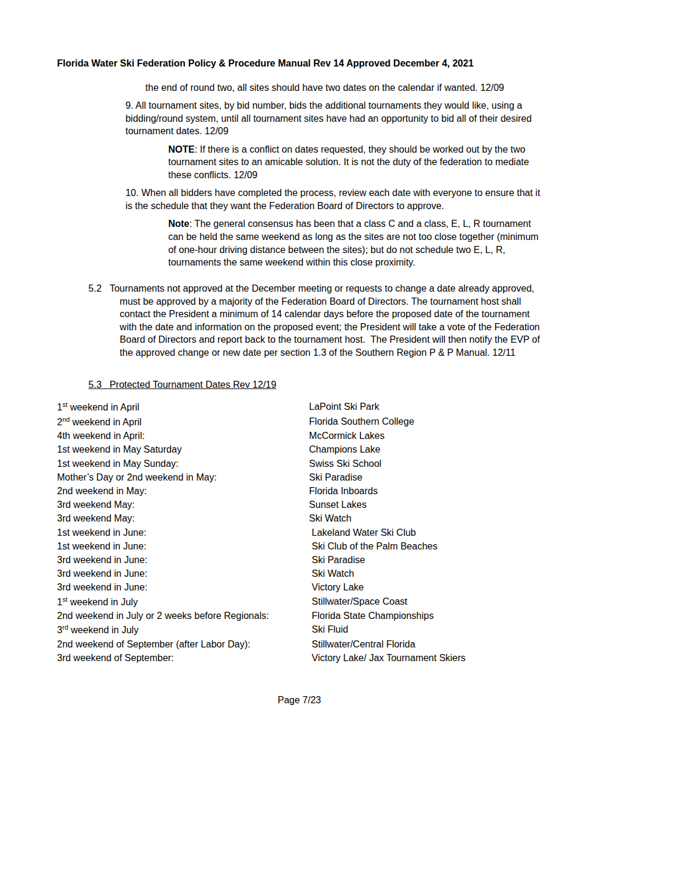Florida Water Ski Federation Policy & Procedure Manual Rev 14 Approved December 4, 2021
the end of round two, all sites should have two dates on the calendar if wanted. 12/09
9. All tournament sites, by bid number, bids the additional tournaments they would like, using a bidding/round system, until all tournament sites have had an opportunity to bid all of their desired tournament dates. 12/09
NOTE: If there is a conflict on dates requested, they should be worked out by the two tournament sites to an amicable solution. It is not the duty of the federation to mediate these conflicts. 12/09
10. When all bidders have completed the process, review each date with everyone to ensure that it is the schedule that they want the Federation Board of Directors to approve.
Note: The general consensus has been that a class C and a class, E, L, R tournament can be held the same weekend as long as the sites are not too close together (minimum of one-hour driving distance between the sites); but do not schedule two E, L, R, tournaments the same weekend within this close proximity.
5.2 Tournaments not approved at the December meeting or requests to change a date already approved, must be approved by a majority of the Federation Board of Directors. The tournament host shall contact the President a minimum of 14 calendar days before the proposed date of the tournament with the date and information on the proposed event; the President will take a vote of the Federation Board of Directors and report back to the tournament host. The President will then notify the EVP of the approved change or new date per section 1.3 of the Southern Region P & P Manual. 12/11
5.3 Protected Tournament Dates Rev 12/19
| 1 st weekend in April | LaPoint Ski Park |
| 2 nd weekend in April | Florida Southern College |
| 4th weekend in April: | McCormick Lakes |
| 1st weekend in May Saturday | Champions Lake |
| 1st weekend in May Sunday: | Swiss Ski School |
| Mother’s Day or 2nd weekend in May: | Ski Paradise |
| 2nd weekend in May: | Florida Inboards |
| 3rd weekend May: | Sunset Lakes |
| 3rd weekend May: | Ski Watch |
| 1st weekend in June: | Lakeland Water Ski Club |
| 1st weekend in June: | Ski Club of the Palm Beaches |
| 3rd weekend in June: | Ski Paradise |
| 3rd weekend in June: | Ski Watch |
| 3rd weekend in June: | Victory Lake |
| 1 st weekend in July | Stillwater/Space Coast |
| 2nd weekend in July or 2 weeks before Regionals: | Florida State Championships |
| 3 rd weekend in July | Ski Fluid |
| 2nd weekend of September (after Labor Day): | Stillwater/Central Florida |
| 3rd weekend of September: | Victory Lake/ Jax Tournament Skiers |
Page 7/23